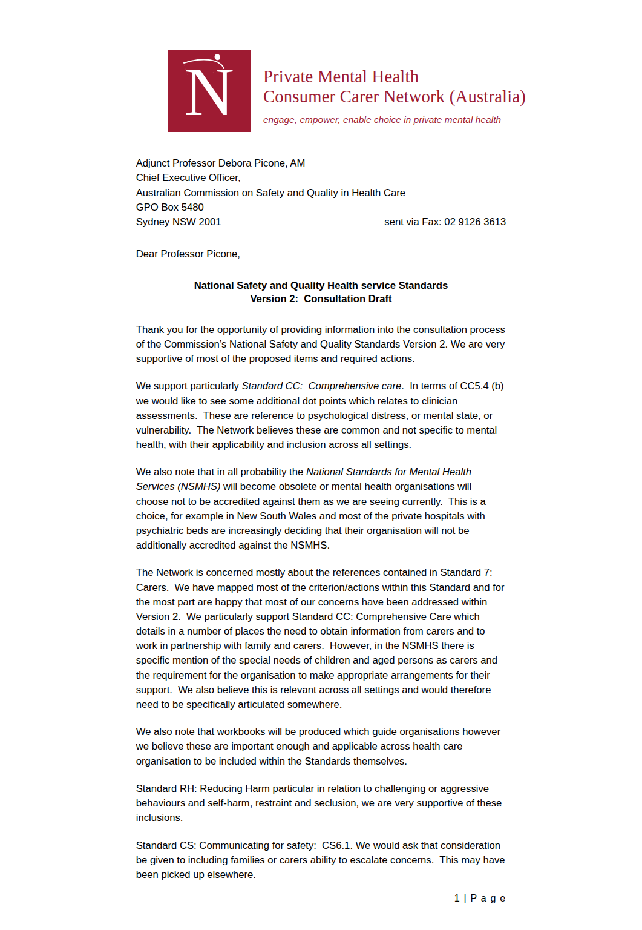N
Private Mental Health
Consumer Carer Network (Australia)
engage, empower, enable choice in private mental health
Adjunct Professor Debora Picone, AM
Chief Executive Officer,
Australian Commission on Safety and Quality in Health Care
GPO Box 5480
Sydney NSW 2001 sent via Fax: 02 9126 3613
Dear Professor Picone,
National Safety and Quality Health service Standards Version 2: Consultation Draft
Thank you for the opportunity of providing information into the consultation process of the Commission’s National Safety and Quality Standards Version 2. We are very supportive of most of the proposed items and required actions.
We support particularly Standard CC: Comprehensive care. In terms of CC5.4 (b) we would like to see some additional dot points which relates to clinician assessments. These are reference to psychological distress, or mental state, or vulnerability. The Network believes these are common and not specific to mental health, with their applicability and inclusion across all settings.
We also note that in all probability the National Standards for Mental Health Services (NSMHS) will become obsolete or mental health organisations will choose not to be accredited against them as we are seeing currently. This is a choice, for example in New South Wales and most of the private hospitals with psychiatric beds are increasingly deciding that their organisation will not be additionally accredited against the NSMHS.
The Network is concerned mostly about the references contained in Standard 7: Carers. We have mapped most of the criterion/actions within this Standard and for the most part are happy that most of our concerns have been addressed within Version 2. We particularly support Standard CC: Comprehensive Care which details in a number of places the need to obtain information from carers and to work in partnership with family and carers. However, in the NSMHS there is specific mention of the special needs of children and aged persons as carers and the requirement for the organisation to make appropriate arrangements for their support. We also believe this is relevant across all settings and would therefore need to be specifically articulated somewhere.
We also note that workbooks will be produced which guide organisations however we believe these are important enough and applicable across health care organisation to be included within the Standards themselves.
Standard RH: Reducing Harm particular in relation to challenging or aggressive behaviours and self-harm, restraint and seclusion, we are very supportive of these inclusions.
Standard CS: Communicating for safety: CS6.1. We would ask that consideration be given to including families or carers ability to escalate concerns. This may have been picked up elsewhere.
1 | P a g e